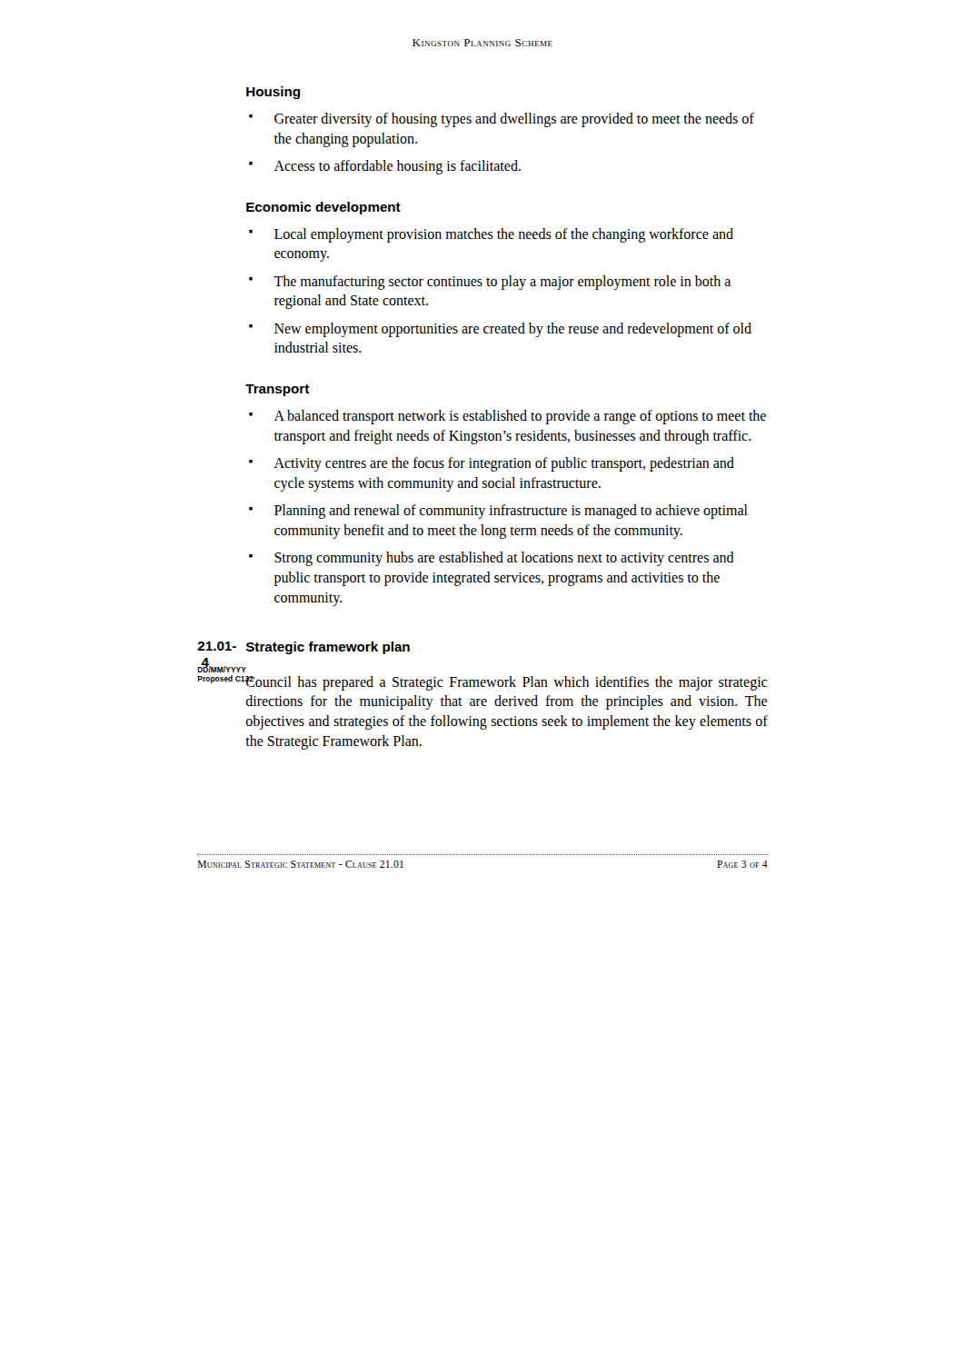Kingston Planning Scheme
Housing
Greater diversity of housing types and dwellings are provided to meet the needs of the changing population.
Access to affordable housing is facilitated.
Economic development
Local employment provision matches the needs of the changing workforce and economy.
The manufacturing sector continues to play a major employment role in both a regional and State context.
New employment opportunities are created by the reuse and redevelopment of old industrial sites.
Transport
A balanced transport network is established to provide a range of options to meet the transport and freight needs of Kingston’s residents, businesses and through traffic.
Activity centres are the focus for integration of public transport, pedestrian and cycle systems with community and social infrastructure.
Planning and renewal of community infrastructure is managed to achieve optimal community benefit and to meet the long term needs of the community.
Strong community hubs are established at locations next to activity centres and public transport to provide integrated services, programs and activities to the community.
21.01- 4
DD/MM/YYYY
Proposed C132
Strategic framework plan
Council has prepared a Strategic Framework Plan which identifies the major strategic directions for the municipality that are derived from the principles and vision. The objectives and strategies of the following sections seek to implement the key elements of the Strategic Framework Plan.
Municipal Strategic Statement - Clause 21.01 Page 3 of 4